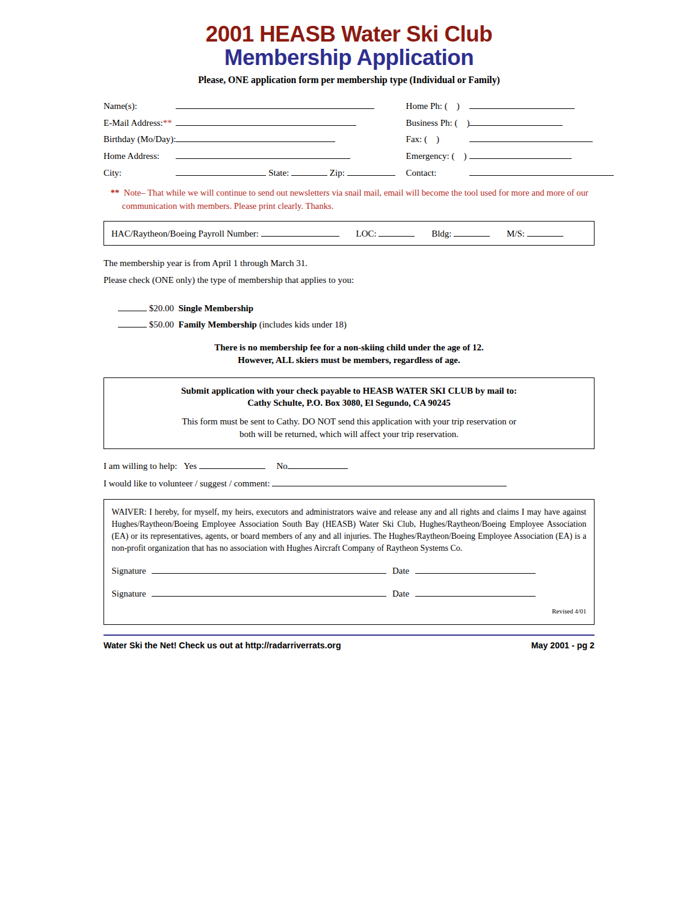2001 HEASB Water Ski Club Membership Application
Please, ONE application form per membership type (Individual or Family)
| Name(s): | | Home Ph: ( ) | |
| E-Mail Address: ** | | Business Ph: ( ) | |
| Birthday (Mo/Day): | | Fax: ( ) | |
| Home Address: | | Emergency: ( ) | |
| City: | State: Zip: | Contact: | |
** Note– That while we will continue to send out newsletters via snail mail, email will become the tool used for more and more of our communication with members. Please print clearly. Thanks.
HAC/Raytheon/Boeing Payroll Number: LOC: Bldg: M/S:
The membership year is from April 1 through March 31.
Please check (ONE only) the type of membership that applies to you:
$20.00 Single Membership
$50.00 Family Membership (includes kids under 18)
There is no membership fee for a non-skiing child under the age of 12.
However, ALL skiers must be members, regardless of age.
Submit application with your check payable to HEASB WATER SKI CLUB by mail to:
Cathy Schulte, P.O. Box 3080, El Segundo, CA 90245
This form must be sent to Cathy. DO NOT send this application with your trip reservation or
both will be returned, which will affect your trip reservation.
I am willing to help: Yes No
I would like to volunteer / suggest / comment:
WAIVER: I hereby, for myself, my heirs, executors and administrators waive and release any and all rights and claims I may have against Hughes/Raytheon/Boeing Employee Association South Bay (HEASB) Water Ski Club, Hughes/Raytheon/Boeing Employee Association (EA) or its representatives, agents, or board members of any and all injuries. The Hughes/Raytheon/Boeing Employee Association (EA) is a non-profit organization that has no association with Hughes Aircraft Company of Raytheon Systems Co.
Signature Date
Signature Date
Revised 4/01
Water Ski the Net! Check us out at http://radarriverrats.org May 2001 - pg 2